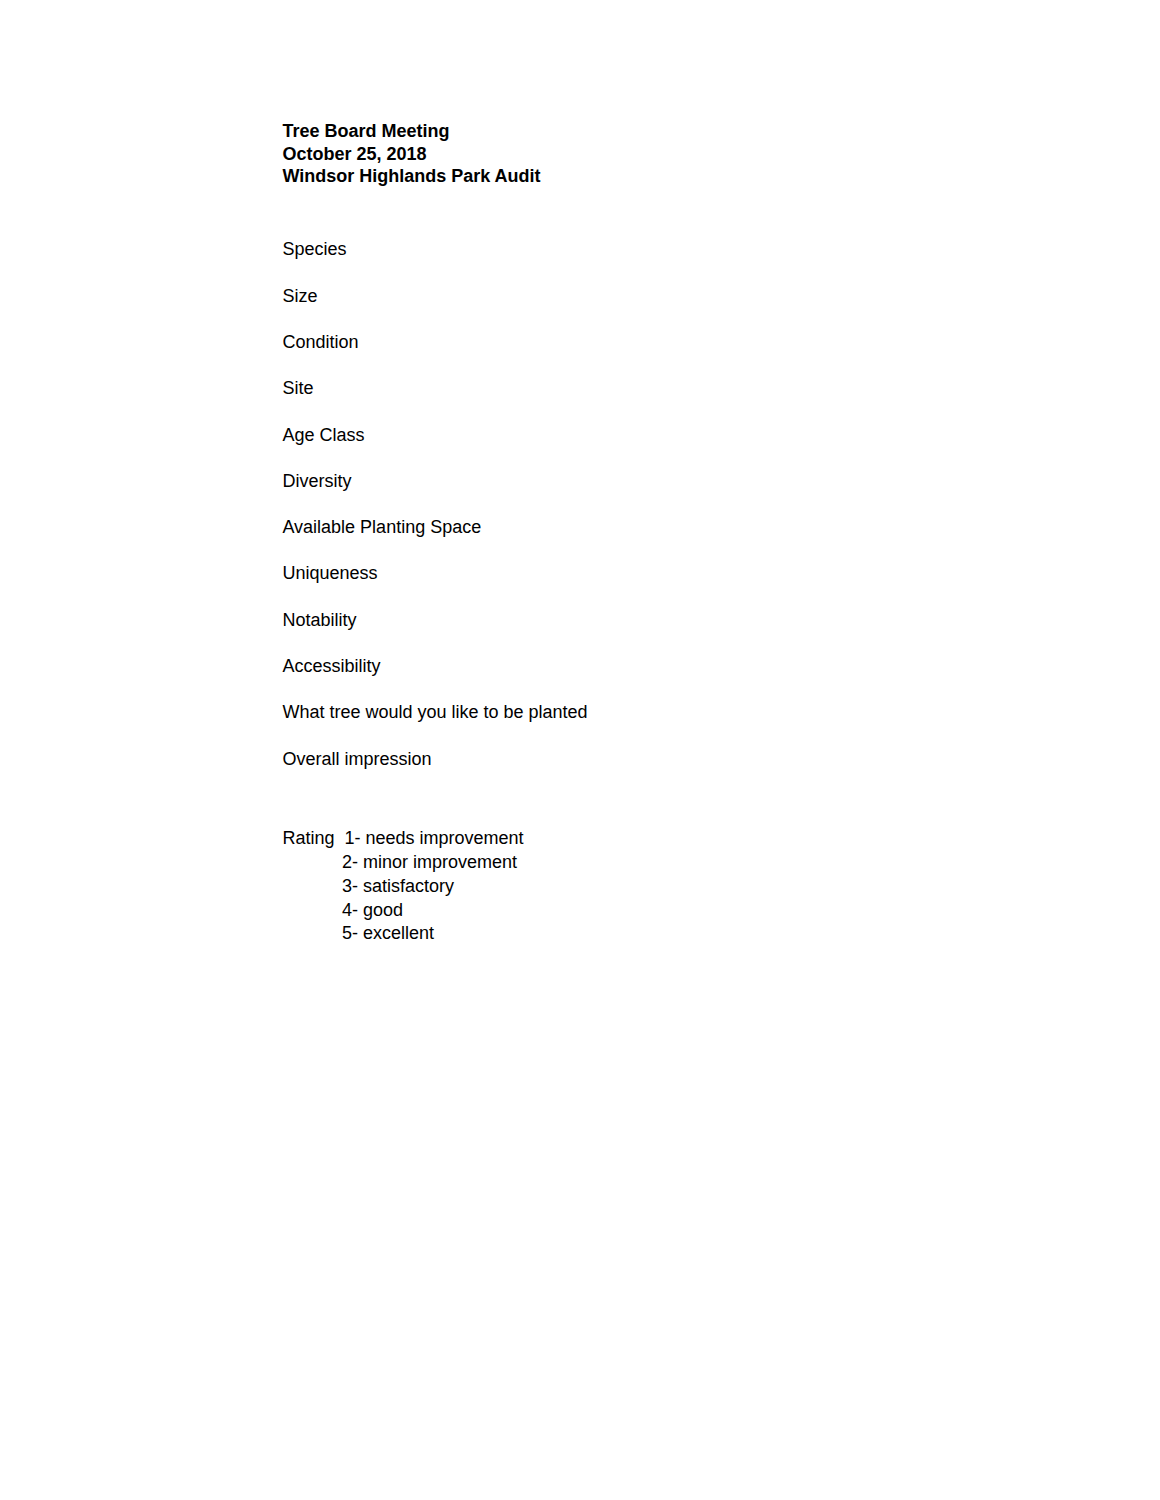Tree Board Meeting
October 25, 2018
Windsor Highlands Park Audit
Species
Size
Condition
Site
Age Class
Diversity
Available Planting Space
Uniqueness
Notability
Accessibility
What tree would you like to be planted
Overall impression
Rating 1- needs improvement
2- minor improvement
3- satisfactory
4- good
5- excellent